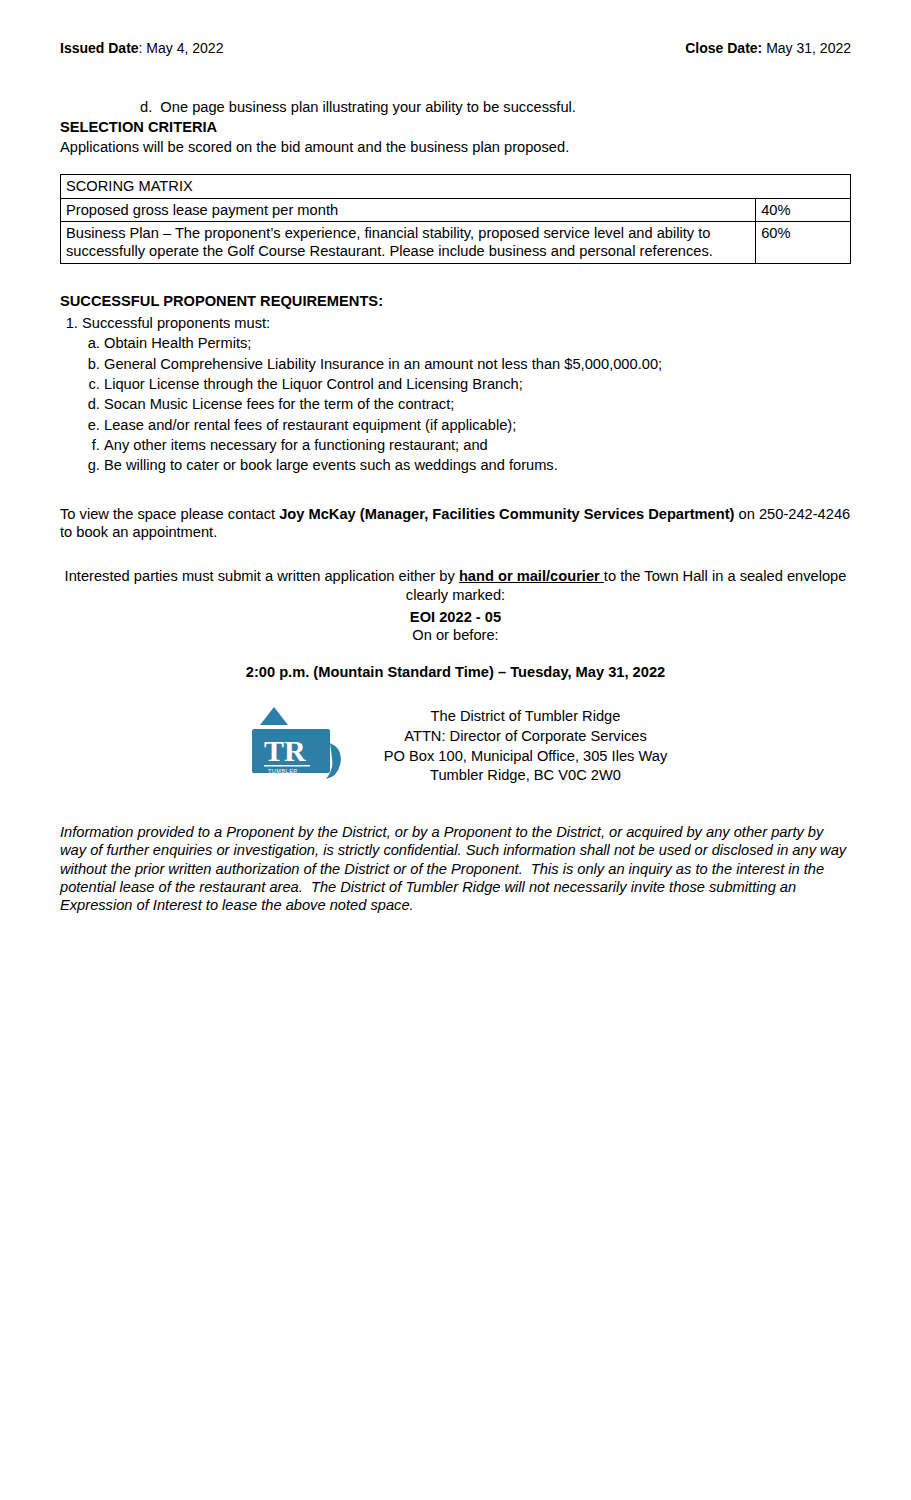Issued Date: May 4, 2022
Close Date: May 31, 2022
d. One page business plan illustrating your ability to be successful.
Selection Criteria
Applications will be scored on the bid amount and the business plan proposed.
| SCORING MATRIX |
| Proposed gross lease payment per month | 40% |
| Business Plan – The proponent’s experience, financial stability, proposed service level and ability to successfully operate the Golf Course Restaurant. Please include business and personal references. | 60% |
SUCCESSFUL PROPONENT REQUIREMENTS:
Successful proponents must:
Obtain Health Permits;
General Comprehensive Liability Insurance in an amount not less than $5,000,000.00;
Liquor License through the Liquor Control and Licensing Branch;
Socan Music License fees for the term of the contract;
Lease and/or rental fees of restaurant equipment (if applicable);
Any other items necessary for a functioning restaurant; and
Be willing to cater or book large events such as weddings and forums.
To view the space please contact Joy McKay (Manager, Facilities Community Services Department) on 250-242-4246 to book an appointment.
Interested parties must submit a written application either by hand or mail/courier to the Town Hall in a sealed envelope clearly marked:
EOI 2022 - 05
On or before:
2:00 p.m. (Mountain Standard Time) – Tuesday, May 31, 2022
TR TUMBLER RIDGE
The District of Tumbler Ridge
ATTN: Director of Corporate Services
PO Box 100, Municipal Office, 305 Iles Way
Tumbler Ridge, BC V0C 2W0
Information provided to a Proponent by the District, or by a Proponent to the District, or acquired by any other party by way of further enquiries or investigation, is strictly confidential. Such information shall not be used or disclosed in any way without the prior written authorization of the District or of the Proponent. This is only an inquiry as to the interest in the potential lease of the restaurant area. The District of Tumbler Ridge will not necessarily invite those submitting an Expression of Interest to lease the above noted space.